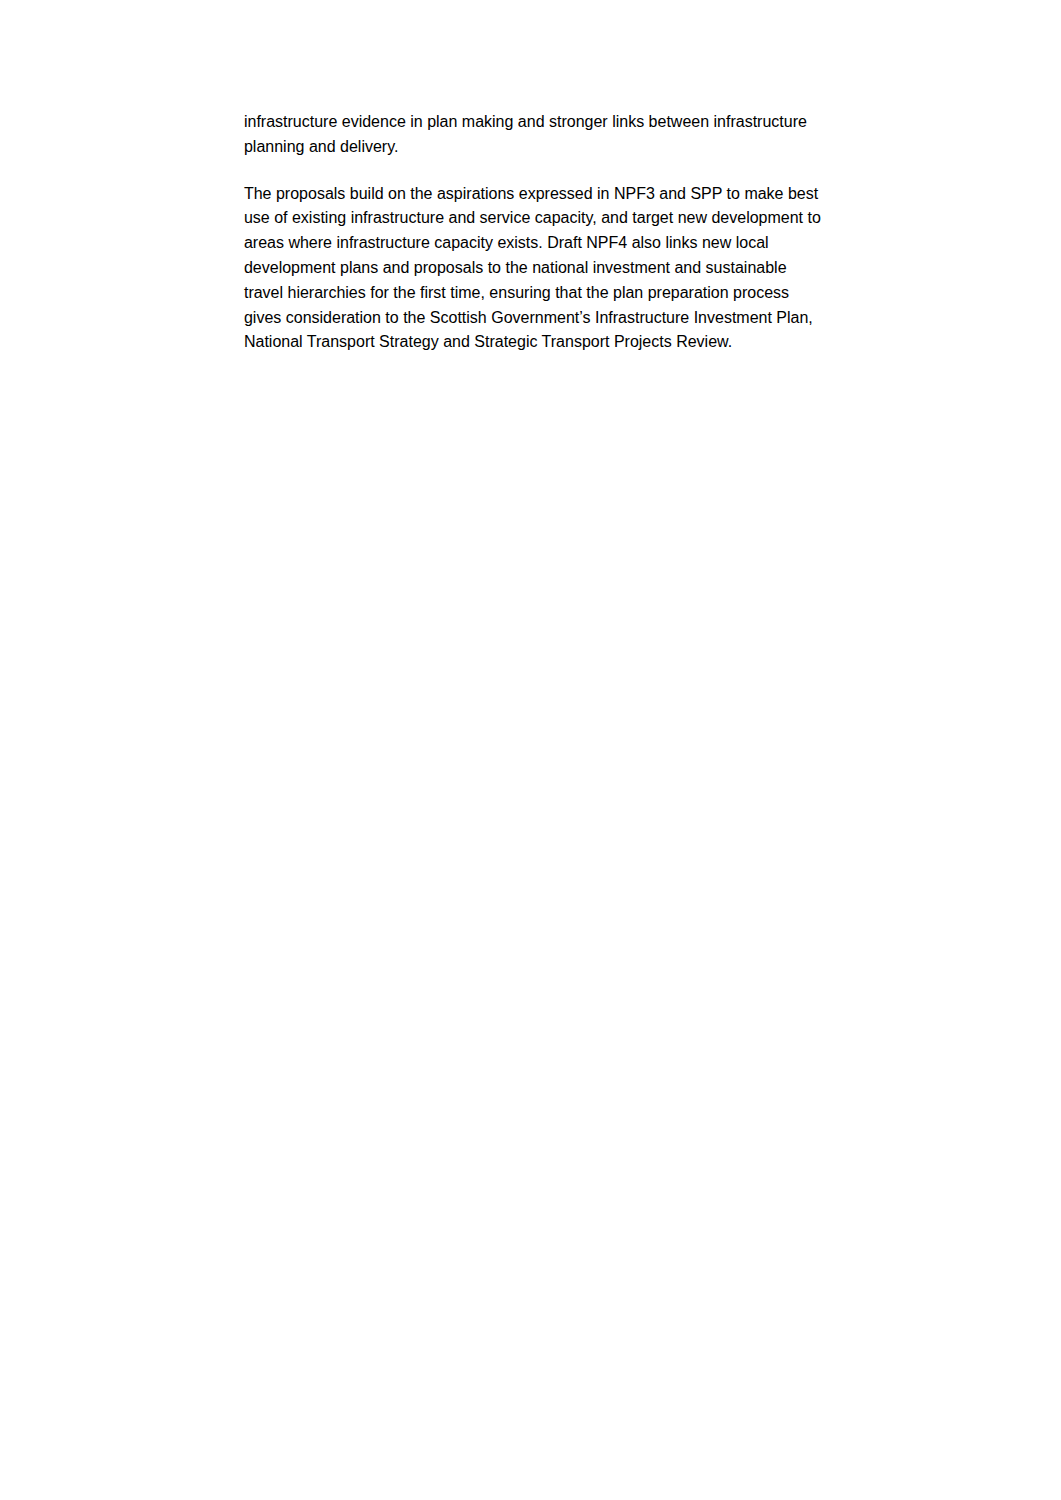infrastructure evidence in plan making and stronger links between infrastructure planning and delivery.
The proposals build on the aspirations expressed in NPF3 and SPP to make best use of existing infrastructure and service capacity, and target new development to areas where infrastructure capacity exists. Draft NPF4 also links new local development plans and proposals to the national investment and sustainable travel hierarchies for the first time, ensuring that the plan preparation process gives consideration to the Scottish Government’s Infrastructure Investment Plan, National Transport Strategy and Strategic Transport Projects Review.